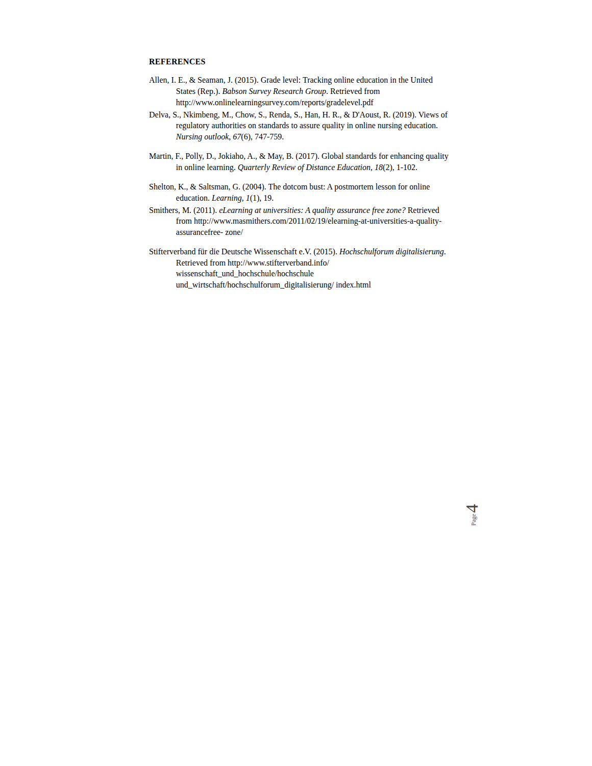REFERENCES
Allen, I. E., & Seaman, J. (2015). Grade level: Tracking online education in the United States (Rep.). Babson Survey Research Group. Retrieved from http://www.onlinelearningsurvey.com/reports/gradelevel.pdf
Delva, S., Nkimbeng, M., Chow, S., Renda, S., Han, H. R., & D'Aoust, R. (2019). Views of regulatory authorities on standards to assure quality in online nursing education. Nursing outlook, 67(6), 747-759.
Martin, F., Polly, D., Jokiaho, A., & May, B. (2017). Global standards for enhancing quality in online learning. Quarterly Review of Distance Education, 18(2), 1-102.
Shelton, K., & Saltsman, G. (2004). The dotcom bust: A postmortem lesson for online education. Learning, 1(1), 19.
Smithers, M. (2011). eLearning at universities: A quality assurance free zone? Retrieved from http://www.masmithers.com/2011/02/19/elearning-at-universities-a-quality-assurancefree- zone/
Stifterverband für die Deutsche Wissenschaft e.V. (2015). Hochschulforum digitalisierung. Retrieved from http://www.stifterverband.info/ wissenschaft_und_hochschule/hochschule und_wirtschaft/hochschulforum_digitalisierung/ index.html
Page4